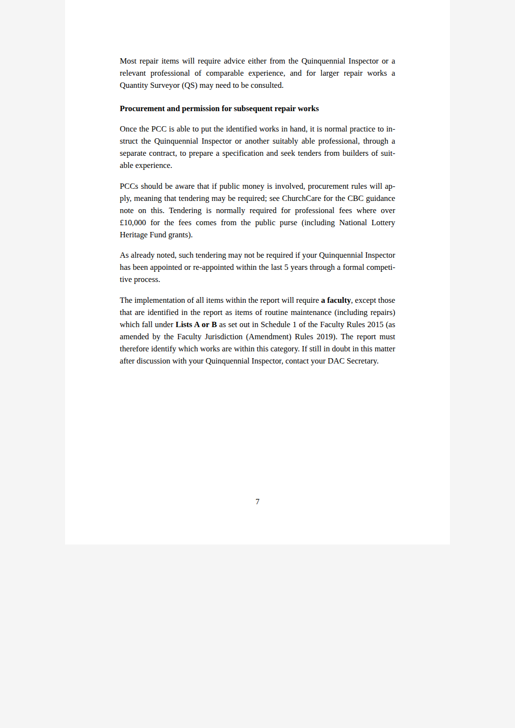Most repair items will require advice either from the Quinquennial Inspector or a relevant professional of comparable experience, and for larger repair works a Quantity Surveyor (QS) may need to be consulted.
Procurement and permission for subsequent repair works
Once the PCC is able to put the identified works in hand, it is normal practice to instruct the Quinquennial Inspector or another suitably able professional, through a separate contract, to prepare a specification and seek tenders from builders of suitable experience.
PCCs should be aware that if public money is involved, procurement rules will apply, meaning that tendering may be required; see ChurchCare for the CBC guidance note on this. Tendering is normally required for professional fees where over £10,000 for the fees comes from the public purse (including National Lottery Heritage Fund grants).
As already noted, such tendering may not be required if your Quinquennial Inspector has been appointed or re-appointed within the last 5 years through a formal competitive process.
The implementation of all items within the report will require a faculty, except those that are identified in the report as items of routine maintenance (including repairs) which fall under Lists A or B as set out in Schedule 1 of the Faculty Rules 2015 (as amended by the Faculty Jurisdiction (Amendment) Rules 2019). The report must therefore identify which works are within this category. If still in doubt in this matter after discussion with your Quinquennial Inspector, contact your DAC Secretary.
7